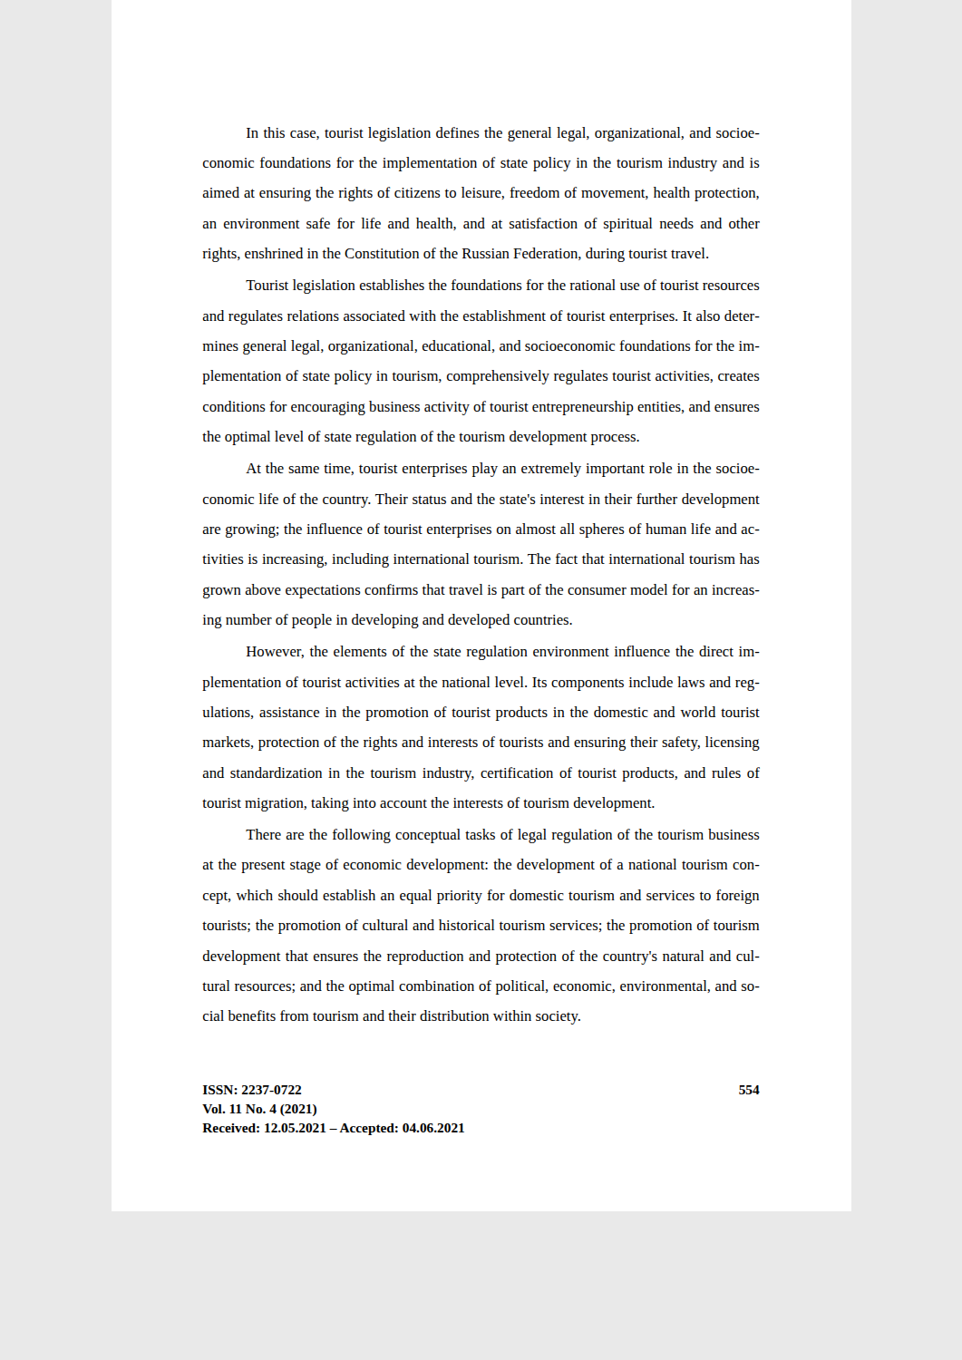In this case, tourist legislation defines the general legal, organizational, and socioeconomic foundations for the implementation of state policy in the tourism industry and is aimed at ensuring the rights of citizens to leisure, freedom of movement, health protection, an environment safe for life and health, and at satisfaction of spiritual needs and other rights, enshrined in the Constitution of the Russian Federation, during tourist travel.
Tourist legislation establishes the foundations for the rational use of tourist resources and regulates relations associated with the establishment of tourist enterprises. It also determines general legal, organizational, educational, and socioeconomic foundations for the implementation of state policy in tourism, comprehensively regulates tourist activities, creates conditions for encouraging business activity of tourist entrepreneurship entities, and ensures the optimal level of state regulation of the tourism development process.
At the same time, tourist enterprises play an extremely important role in the socioeconomic life of the country. Their status and the state's interest in their further development are growing; the influence of tourist enterprises on almost all spheres of human life and activities is increasing, including international tourism. The fact that international tourism has grown above expectations confirms that travel is part of the consumer model for an increasing number of people in developing and developed countries.
However, the elements of the state regulation environment influence the direct implementation of tourist activities at the national level. Its components include laws and regulations, assistance in the promotion of tourist products in the domestic and world tourist markets, protection of the rights and interests of tourists and ensuring their safety, licensing and standardization in the tourism industry, certification of tourist products, and rules of tourist migration, taking into account the interests of tourism development.
There are the following conceptual tasks of legal regulation of the tourism business at the present stage of economic development: the development of a national tourism concept, which should establish an equal priority for domestic tourism and services to foreign tourists; the promotion of cultural and historical tourism services; the promotion of tourism development that ensures the reproduction and protection of the country's natural and cultural resources; and the optimal combination of political, economic, environmental, and social benefits from tourism and their distribution within society.
ISSN: 2237-0722
Vol. 11 No. 4 (2021)
Received: 12.05.2021 – Accepted: 04.06.2021
554